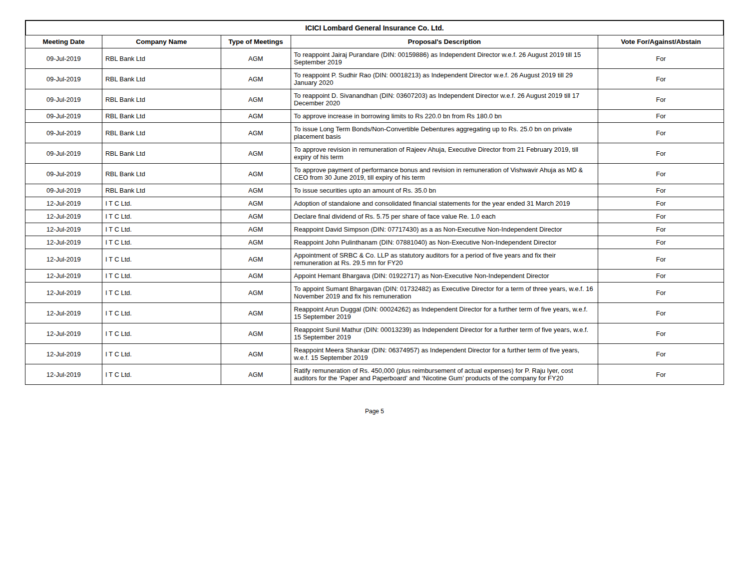ICICI Lombard General Insurance Co. Ltd.
| Meeting Date | Company Name | Type of Meetings | Proposal's Description | Vote For/Against/Abstain |
| --- | --- | --- | --- | --- |
| 09-Jul-2019 | RBL Bank Ltd | AGM | To reappoint Jairaj Purandare (DIN: 00159886) as Independent Director w.e.f. 26 August 2019 till 15 September 2019 | For |
| 09-Jul-2019 | RBL Bank Ltd | AGM | To reappoint P. Sudhir Rao (DIN: 00018213) as Independent Director w.e.f. 26 August 2019 till 29 January 2020 | For |
| 09-Jul-2019 | RBL Bank Ltd | AGM | To reappoint D. Sivanandhan (DIN: 03607203) as Independent Director w.e.f. 26 August 2019 till 17 December 2020 | For |
| 09-Jul-2019 | RBL Bank Ltd | AGM | To approve increase in borrowing limits to Rs 220.0 bn from Rs 180.0 bn | For |
| 09-Jul-2019 | RBL Bank Ltd | AGM | To issue Long Term Bonds/Non-Convertible Debentures aggregating up to Rs. 25.0 bn on private placement basis | For |
| 09-Jul-2019 | RBL Bank Ltd | AGM | To approve revision in remuneration of Rajeev Ahuja, Executive Director from 21 February 2019, till expiry of his term | For |
| 09-Jul-2019 | RBL Bank Ltd | AGM | To approve payment of performance bonus and revision in remuneration of Vishwavir Ahuja as MD & CEO from 30 June 2019, till expiry of his term | For |
| 09-Jul-2019 | RBL Bank Ltd | AGM | To issue securities upto an amount of Rs. 35.0 bn | For |
| 12-Jul-2019 | I T C Ltd. | AGM | Adoption of standalone and consolidated financial statements for the year ended 31 March 2019 | For |
| 12-Jul-2019 | I T C Ltd. | AGM | Declare final dividend of Rs. 5.75 per share of face value Re. 1.0 each | For |
| 12-Jul-2019 | I T C Ltd. | AGM | Reappoint David Simpson (DIN: 07717430) as a as Non-Executive Non-Independent Director | For |
| 12-Jul-2019 | I T C Ltd. | AGM | Reappoint John Pulinthanam (DIN: 07881040) as Non-Executive Non-Independent Director | For |
| 12-Jul-2019 | I T C Ltd. | AGM | Appointment of SRBC & Co. LLP as statutory auditors for a period of five years and fix their remuneration at Rs. 29.5 mn for FY20 | For |
| 12-Jul-2019 | I T C Ltd. | AGM | Appoint Hemant Bhargava (DIN: 01922717) as Non-Executive Non-Independent Director | For |
| 12-Jul-2019 | I T C Ltd. | AGM | To appoint Sumant Bhargavan (DIN: 01732482) as Executive Director for a term of three years, w.e.f. 16 November 2019 and fix his remuneration | For |
| 12-Jul-2019 | I T C Ltd. | AGM | Reappoint Arun Duggal (DIN: 00024262) as Independent Director for a further term of five years, w.e.f. 15 September 2019 | For |
| 12-Jul-2019 | I T C Ltd. | AGM | Reappoint Sunil Mathur (DIN: 00013239) as Independent Director for a further term of five years, w.e.f. 15 September 2019 | For |
| 12-Jul-2019 | I T C Ltd. | AGM | Reappoint Meera Shankar (DIN: 06374957) as Independent Director for a further term of five years, w.e.f. 15 September 2019 | For |
| 12-Jul-2019 | I T C Ltd. | AGM | Ratify remuneration of Rs. 450,000 (plus reimbursement of actual expenses) for P. Raju Iyer, cost auditors for the ‘Paper and Paperboard’ and ‘Nicotine Gum’ products of the company for FY20 | For |
Page 5